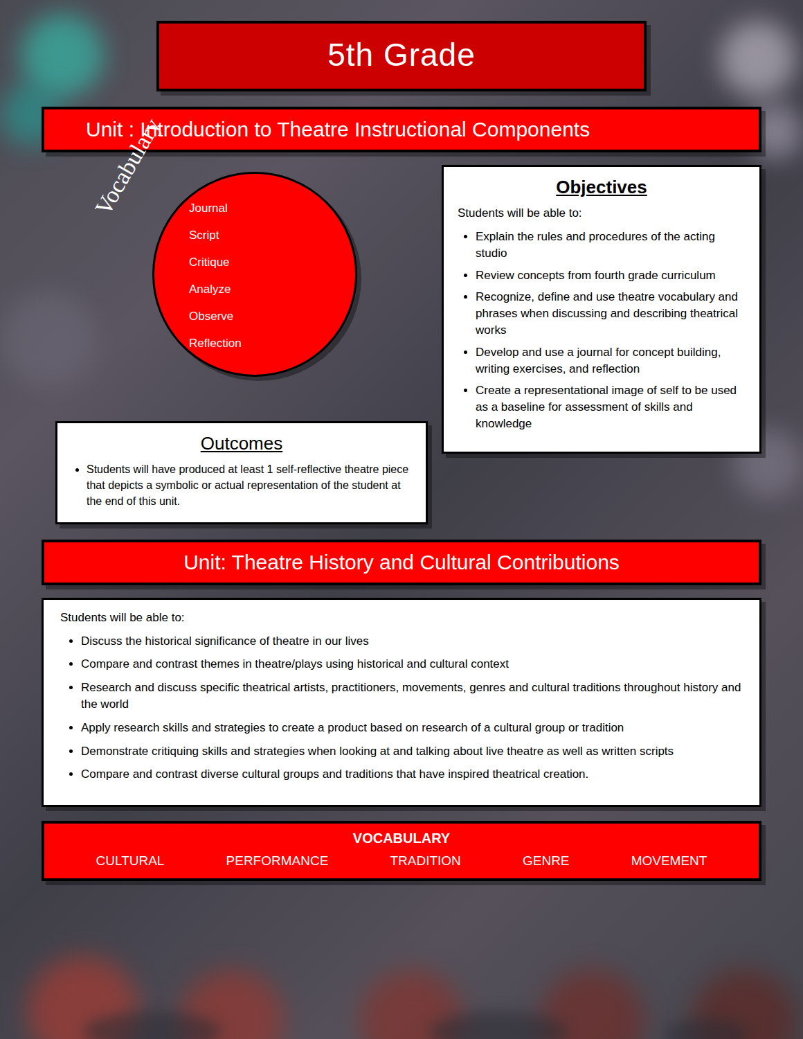5th Grade
Unit : Introduction to Theatre Instructional Components
Vocabulary
Journal
Script
Critique
Analyze
Observe
Reflection
Outcomes
Students will have produced at least 1 self-reflective theatre piece that depicts a symbolic or actual representation of the student at the end of this unit.
Objectives
Students will be able to:
Explain the rules and procedures of the acting studio
Review concepts from fourth grade curriculum
Recognize, define and use theatre vocabulary and phrases when discussing and describing theatrical works
Develop and use a journal for concept building, writing exercises, and reflection
Create a representational image of self to be used as a baseline for assessment of skills and knowledge
Unit: Theatre History and Cultural Contributions
Students will be able to:
Discuss the historical significance of theatre in our lives
Compare and contrast themes in theatre/plays using historical and cultural context
Research and discuss specific theatrical artists, practitioners, movements, genres and cultural traditions throughout history and the world
Apply research skills and strategies to create a product based on research of a cultural group or tradition
Demonstrate critiquing skills and strategies when looking at and talking about live theatre as well as written scripts
Compare and contrast diverse cultural groups and traditions that have inspired theatrical creation.
VOCABULARY
CULTURAL PERFORMANCE TRADITION GENRE MOVEMENT